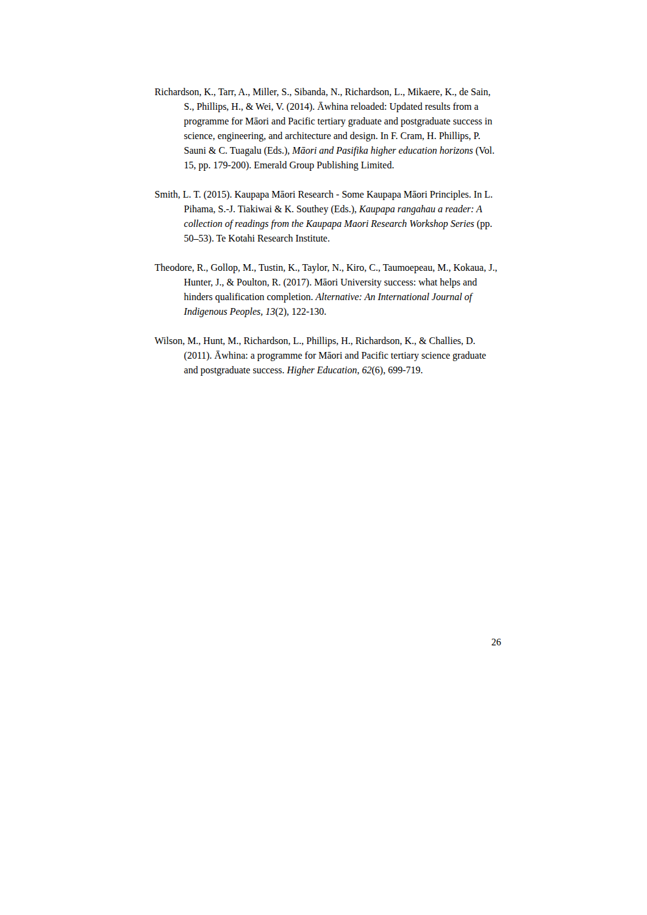Richardson, K., Tarr, A., Miller, S., Sibanda, N., Richardson, L., Mikaere, K., de Sain, S., Phillips, H., & Wei, V. (2014). Āwhina reloaded: Updated results from a programme for Māori and Pacific tertiary graduate and postgraduate success in science, engineering, and architecture and design. In F. Cram, H. Phillips, P. Sauni & C. Tuagalu (Eds.), Māori and Pasifika higher education horizons (Vol. 15, pp. 179-200). Emerald Group Publishing Limited.
Smith, L. T. (2015). Kaupapa Māori Research - Some Kaupapa Māori Principles. In L. Pihama, S.-J. Tiakiwai & K. Southey (Eds.), Kaupapa rangahau a reader: A collection of readings from the Kaupapa Maori Research Workshop Series (pp. 50–53). Te Kotahi Research Institute.
Theodore, R., Gollop, M., Tustin, K., Taylor, N., Kiro, C., Taumoepeau, M., Kokaua, J., Hunter, J., & Poulton, R. (2017). Māori University success: what helps and hinders qualification completion. Alternative: An International Journal of Indigenous Peoples, 13(2), 122-130.
Wilson, M., Hunt, M., Richardson, L., Phillips, H., Richardson, K., & Challies, D. (2011). Āwhina: a programme for Māori and Pacific tertiary science graduate and postgraduate success. Higher Education, 62(6), 699-719.
26